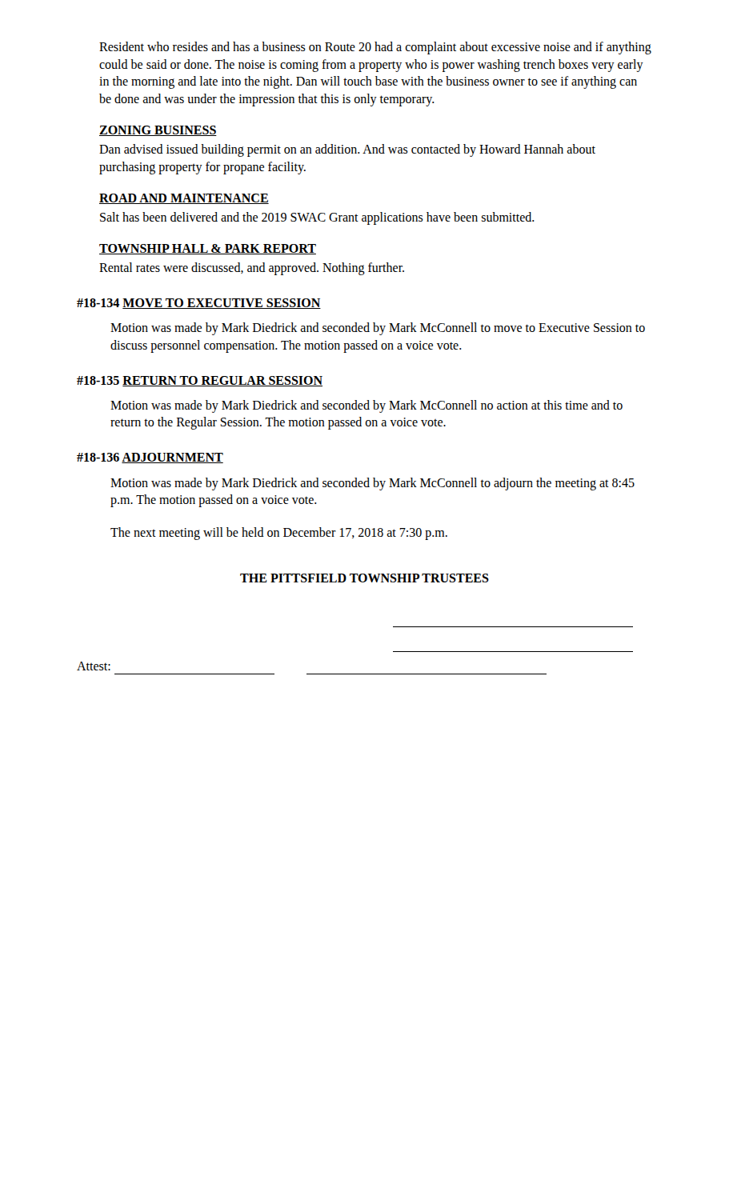Resident who resides and has a business on Route 20 had a complaint about excessive noise and if anything could be said or done. The noise is coming from a property who is power washing trench boxes very early in the morning and late into the night. Dan will touch base with the business owner to see if anything can be done and was under the impression that this is only temporary.
ZONING BUSINESS
Dan advised issued building permit on an addition. And was contacted by Howard Hannah about purchasing property for propane facility.
ROAD AND MAINTENANCE
Salt has been delivered and the 2019 SWAC Grant applications have been submitted.
TOWNSHIP HALL & PARK REPORT
Rental rates were discussed, and approved. Nothing further.
#18-134 MOVE TO EXECUTIVE SESSION
Motion was made by Mark Diedrick and seconded by Mark McConnell to move to Executive Session to discuss personnel compensation. The motion passed on a voice vote.
#18-135 RETURN TO REGULAR SESSION
Motion was made by Mark Diedrick and seconded by Mark McConnell no action at this time and to return to the Regular Session. The motion passed on a voice vote.
#18-136 ADJOURNMENT
Motion was made by Mark Diedrick and seconded by Mark McConnell to adjourn the meeting at 8:45 p.m. The motion passed on a voice vote.
The next meeting will be held on December 17, 2018 at 7:30 p.m.
THE PITTSFIELD TOWNSHIP TRUSTEES
Attest: